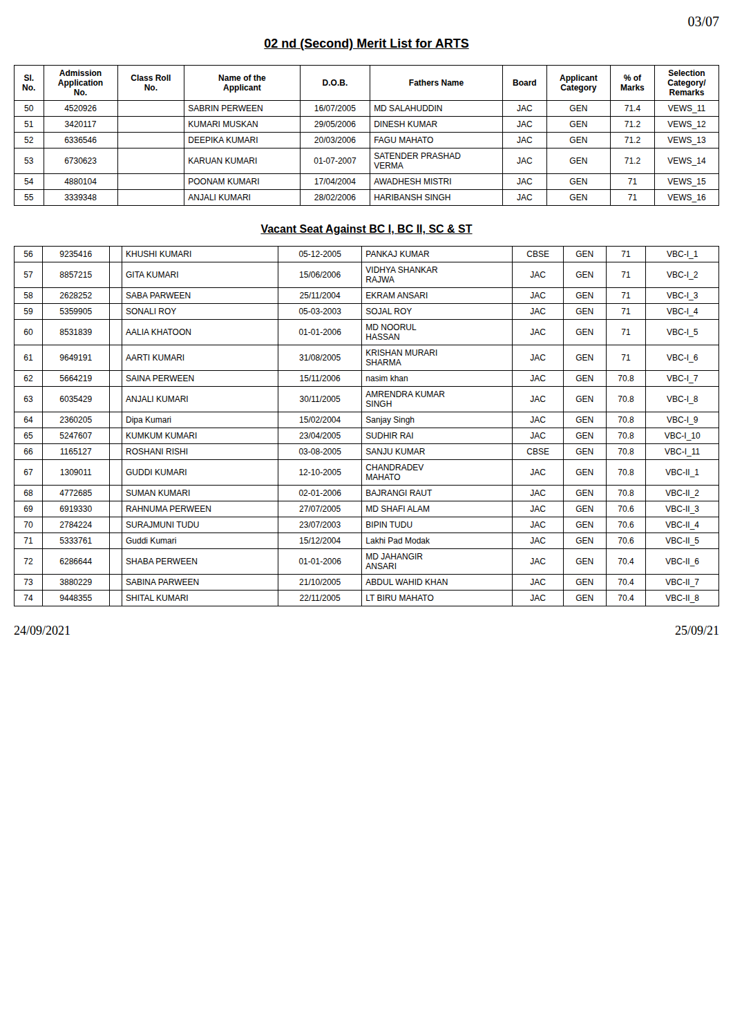03/07
02 nd (Second) Merit List for ARTS
| Sl. No. | Admission Application No. | Class Roll No. | Name of the Applicant | D.O.B. | Fathers Name | Board | Applicant Category | % of Marks | Selection Category/ Remarks |
| --- | --- | --- | --- | --- | --- | --- | --- | --- | --- |
| 50 | 4520926 | | SABRIN PERWEEN | 16/07/2005 | MD SALAHUDDIN | JAC | GEN | 71.4 | VEWS_11 |
| 51 | 3420117 | | KUMARI MUSKAN | 29/05/2006 | DINESH KUMAR | JAC | GEN | 71.2 | VEWS_12 |
| 52 | 6336546 | | DEEPIKA KUMARI | 20/03/2006 | FAGU MAHATO | JAC | GEN | 71.2 | VEWS_13 |
| 53 | 6730623 | | KARUAN KUMARI | 01-07-2007 | SATENDER PRASHAD VERMA | JAC | GEN | 71.2 | VEWS_14 |
| 54 | 4880104 | | POONAM KUMARI | 17/04/2004 | AWADHESH MISTRI | JAC | GEN | 71 | VEWS_15 |
| 55 | 3339348 | | ANJALI KUMARI | 28/02/2006 | HARIBANSH SINGH | JAC | GEN | 71 | VEWS_16 |
Vacant Seat Against BC I, BC II, SC & ST
| 56 | 9235416 | | KHUSHI KUMARI | 05-12-2005 | PANKAJ KUMAR | CBSE | GEN | 71 | VBC-I_1 |
| 57 | 8857215 | | GITA KUMARI | 15/06/2006 | VIDHYA SHANKAR RAJWA | JAC | GEN | 71 | VBC-I_2 |
| 58 | 2628252 | | SABA PARWEEN | 25/11/2004 | EKRAM ANSARI | JAC | GEN | 71 | VBC-I_3 |
| 59 | 5359905 | | SONALI ROY | 05-03-2003 | SOJAL ROY | JAC | GEN | 71 | VBC-I_4 |
| 60 | 8531839 | | AALIA KHATOON | 01-01-2006 | MD NOORUL HASSAN | JAC | GEN | 71 | VBC-I_5 |
| 61 | 9649191 | | AARTI KUMARI | 31/08/2005 | KRISHAN MURARI SHARMA | JAC | GEN | 71 | VBC-I_6 |
| 62 | 5664219 | | SAINA PERWEEN | 15/11/2006 | nasim khan | JAC | GEN | 70.8 | VBC-I_7 |
| 63 | 6035429 | | ANJALI KUMARI | 30/11/2005 | AMRENDRA KUMAR SINGH | JAC | GEN | 70.8 | VBC-I_8 |
| 64 | 2360205 | | Dipa Kumari | 15/02/2004 | Sanjay Singh | JAC | GEN | 70.8 | VBC-I_9 |
| 65 | 5247607 | | KUMKUM KUMARI | 23/04/2005 | SUDHIR RAI | JAC | GEN | 70.8 | VBC-I_10 |
| 66 | 1165127 | | ROSHANI RISHI | 03-08-2005 | SANJU KUMAR | CBSE | GEN | 70.8 | VBC-I_11 |
| 67 | 1309011 | | GUDDI KUMARI | 12-10-2005 | CHANDRADEV MAHATO | JAC | GEN | 70.8 | VBC-II_1 |
| 68 | 4772685 | | SUMAN KUMARI | 02-01-2006 | BAJRANGI RAUT | JAC | GEN | 70.8 | VBC-II_2 |
| 69 | 6919330 | | RAHNUMA PERWEEN | 27/07/2005 | MD SHAFI ALAM | JAC | GEN | 70.6 | VBC-II_3 |
| 70 | 2784224 | | SURAJMUNI TUDU | 23/07/2003 | BIPIN TUDU | JAC | GEN | 70.6 | VBC-II_4 |
| 71 | 5333761 | | Guddi Kumari | 15/12/2004 | Lakhi Pad Modak | JAC | GEN | 70.6 | VBC-II_5 |
| 72 | 6286644 | | SHABA PERWEEN | 01-01-2006 | MD JAHANGIR ANSARI | JAC | GEN | 70.4 | VBC-II_6 |
| 73 | 3880229 | | SABINA PARWEEN | 21/10/2005 | ABDUL WAHID KHAN | JAC | GEN | 70.4 | VBC-II_7 |
| 74 | 9448355 | | SHITAL KUMARI | 22/11/2005 | LT BIRU MAHATO | JAC | GEN | 70.4 | VBC-II_8 |
24/09/2021
25/09/21